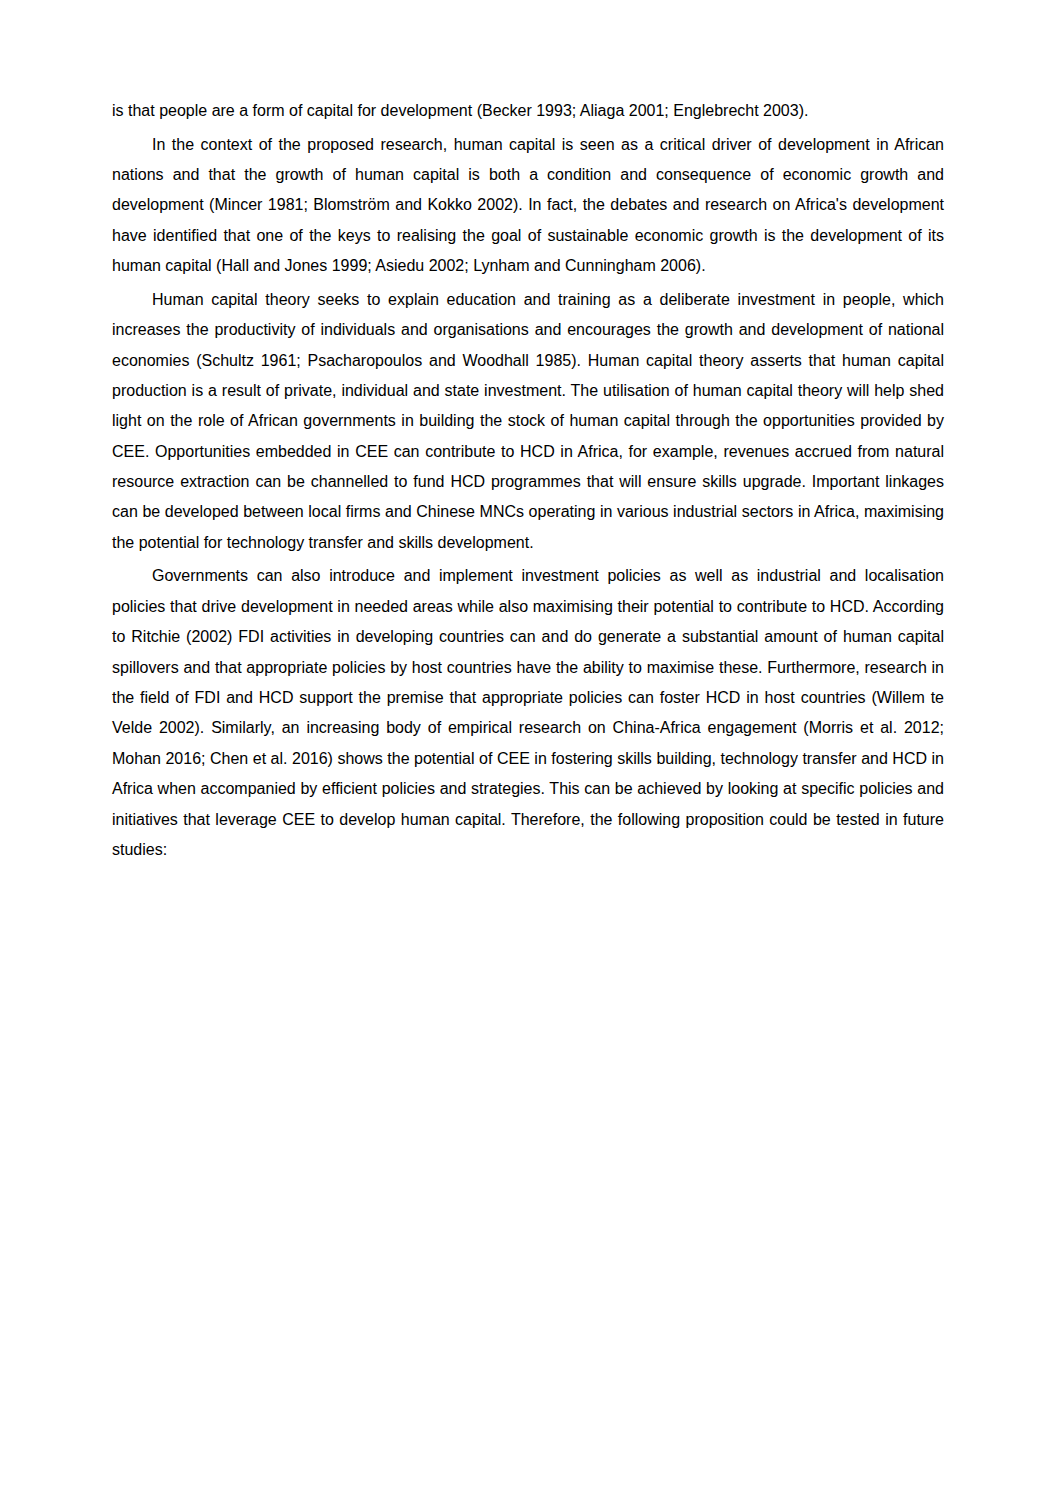is that people are a form of capital for development (Becker 1993; Aliaga 2001; Englebrecht 2003).
In the context of the proposed research, human capital is seen as a critical driver of development in African nations and that the growth of human capital is both a condition and consequence of economic growth and development (Mincer 1981; Blomström and Kokko 2002). In fact, the debates and research on Africa's development have identified that one of the keys to realising the goal of sustainable economic growth is the development of its human capital (Hall and Jones 1999; Asiedu 2002; Lynham and Cunningham 2006).
Human capital theory seeks to explain education and training as a deliberate investment in people, which increases the productivity of individuals and organisations and encourages the growth and development of national economies (Schultz 1961; Psacharopoulos and Woodhall 1985). Human capital theory asserts that human capital production is a result of private, individual and state investment. The utilisation of human capital theory will help shed light on the role of African governments in building the stock of human capital through the opportunities provided by CEE. Opportunities embedded in CEE can contribute to HCD in Africa, for example, revenues accrued from natural resource extraction can be channelled to fund HCD programmes that will ensure skills upgrade. Important linkages can be developed between local firms and Chinese MNCs operating in various industrial sectors in Africa, maximising the potential for technology transfer and skills development.
Governments can also introduce and implement investment policies as well as industrial and localisation policies that drive development in needed areas while also maximising their potential to contribute to HCD. According to Ritchie (2002) FDI activities in developing countries can and do generate a substantial amount of human capital spillovers and that appropriate policies by host countries have the ability to maximise these. Furthermore, research in the field of FDI and HCD support the premise that appropriate policies can foster HCD in host countries (Willem te Velde 2002). Similarly, an increasing body of empirical research on China-Africa engagement (Morris et al. 2012; Mohan 2016; Chen et al. 2016) shows the potential of CEE in fostering skills building, technology transfer and HCD in Africa when accompanied by efficient policies and strategies. This can be achieved by looking at specific policies and initiatives that leverage CEE to develop human capital. Therefore, the following proposition could be tested in future studies: